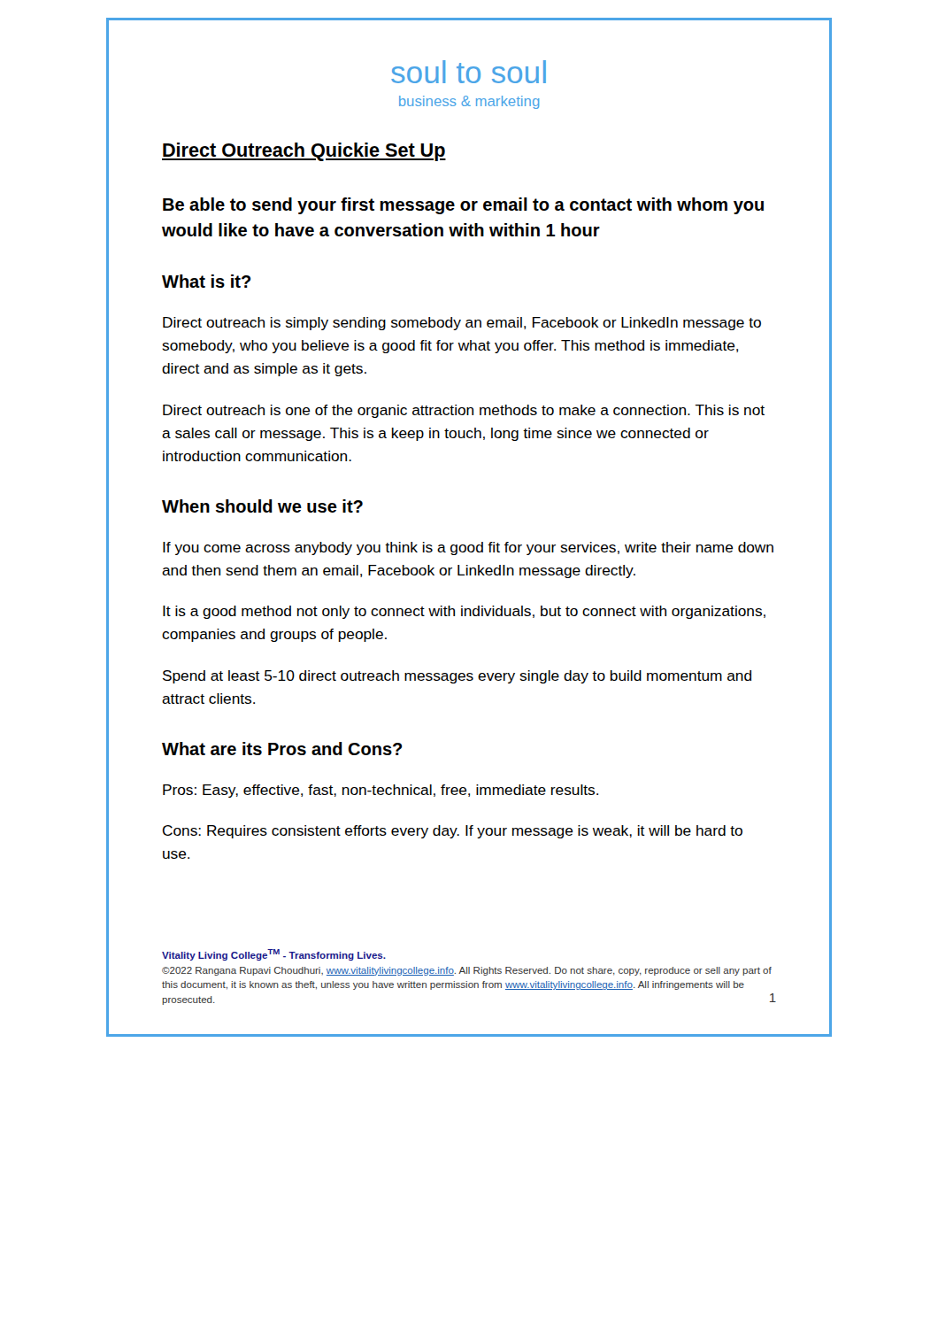soul to soul
business & marketing
Direct Outreach Quickie Set Up
Be able to send your first message or email to a contact with whom you would like to have a conversation with within 1 hour
What is it?
Direct outreach is simply sending somebody an email, Facebook or LinkedIn message to somebody, who you believe is a good fit for what you offer. This method is immediate, direct and as simple as it gets.
Direct outreach is one of the organic attraction methods to make a connection. This is not a sales call or message. This is a keep in touch, long time since we connected or introduction communication.
When should we use it?
If you come across anybody you think is a good fit for your services, write their name down and then send them an email, Facebook or LinkedIn message directly.
It is a good method not only to connect with individuals, but to connect with organizations, companies and groups of people.
Spend at least 5-10 direct outreach messages every single day to build momentum and attract clients.
What are its Pros and Cons?
Pros: Easy, effective, fast, non-technical, free, immediate results.
Cons: Requires consistent efforts every day. If your message is weak, it will be hard to use.
Vitality Living CollegeTM - Transforming Lives.
©2022 Rangana Rupavi Choudhuri, www.vitalitylivingcollege.info. All Rights Reserved. Do not share, copy, reproduce or sell any part of this document, it is known as theft, unless you have written permission from www.vitalitylivingcollege.info. All infringements will be prosecuted. 1